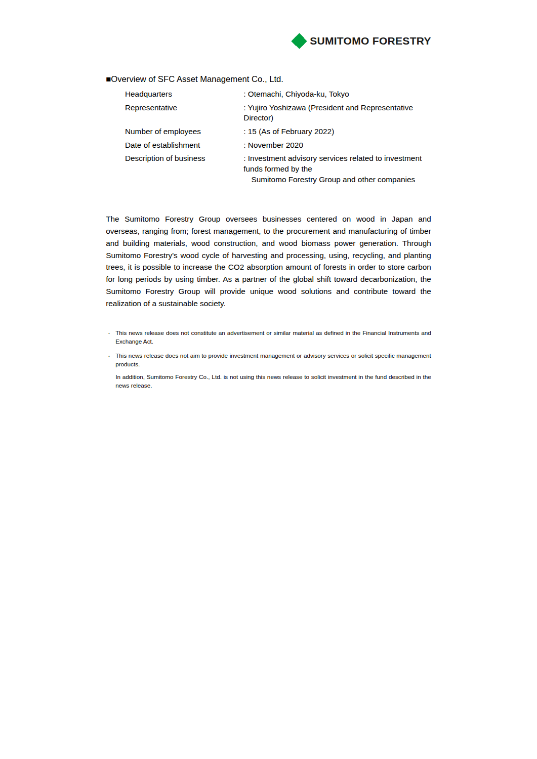SUMITOMO FORESTRY
■Overview of SFC Asset Management Co., Ltd.
| Headquarters | : Otemachi, Chiyoda-ku, Tokyo |
| Representative | : Yujiro Yoshizawa (President and Representative Director) |
| Number of employees | : 15 (As of February 2022) |
| Date of establishment | : November 2020 |
| Description of business | : Investment advisory services related to investment funds formed by the Sumitomo Forestry Group and other companies |
The Sumitomo Forestry Group oversees businesses centered on wood in Japan and overseas, ranging from; forest management, to the procurement and manufacturing of timber and building materials, wood construction, and wood biomass power generation. Through Sumitomo Forestry's wood cycle of harvesting and processing, using, recycling, and planting trees, it is possible to increase the CO2 absorption amount of forests in order to store carbon for long periods by using timber. As a partner of the global shift toward decarbonization, the Sumitomo Forestry Group will provide unique wood solutions and contribute toward the realization of a sustainable society.
This news release does not constitute an advertisement or similar material as defined in the Financial Instruments and Exchange Act.
This news release does not aim to provide investment management or advisory services or solicit specific management products.
In addition, Sumitomo Forestry Co., Ltd. is not using this news release to solicit investment in the fund described in the news release.